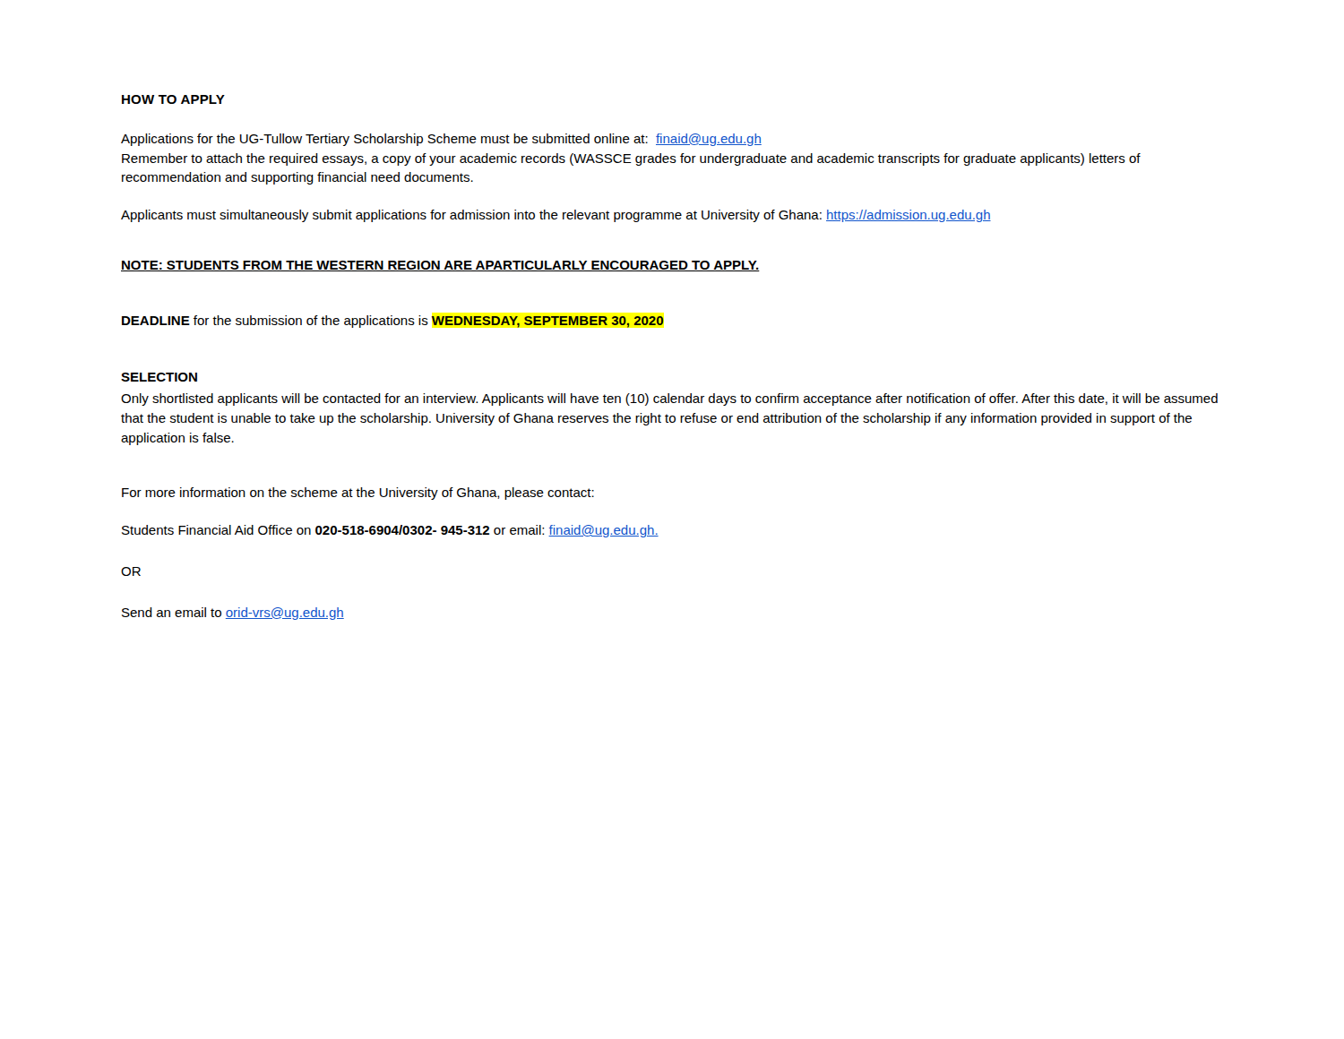HOW TO APPLY
Applications for the UG-Tullow Tertiary Scholarship Scheme must be submitted online at: finaid@ug.edu.gh
Remember to attach the required essays, a copy of your academic records (WASSCE grades for undergraduate and academic transcripts for graduate applicants) letters of recommendation and supporting financial need documents.
Applicants must simultaneously submit applications for admission into the relevant programme at University of Ghana: https://admission.ug.edu.gh
NOTE: STUDENTS FROM THE WESTERN REGION ARE APARTICULARLY ENCOURAGED TO APPLY.
DEADLINE for the submission of the applications is WEDNESDAY, SEPTEMBER 30, 2020
SELECTION
Only shortlisted applicants will be contacted for an interview. Applicants will have ten (10) calendar days to confirm acceptance after notification of offer. After this date, it will be assumed that the student is unable to take up the scholarship. University of Ghana reserves the right to refuse or end attribution of the scholarship if any information provided in support of the application is false.
For more information on the scheme at the University of Ghana, please contact:
Students Financial Aid Office on 020-518-6904/0302- 945-312 or email: finaid@ug.edu.gh.
OR
Send an email to orid-vrs@ug.edu.gh